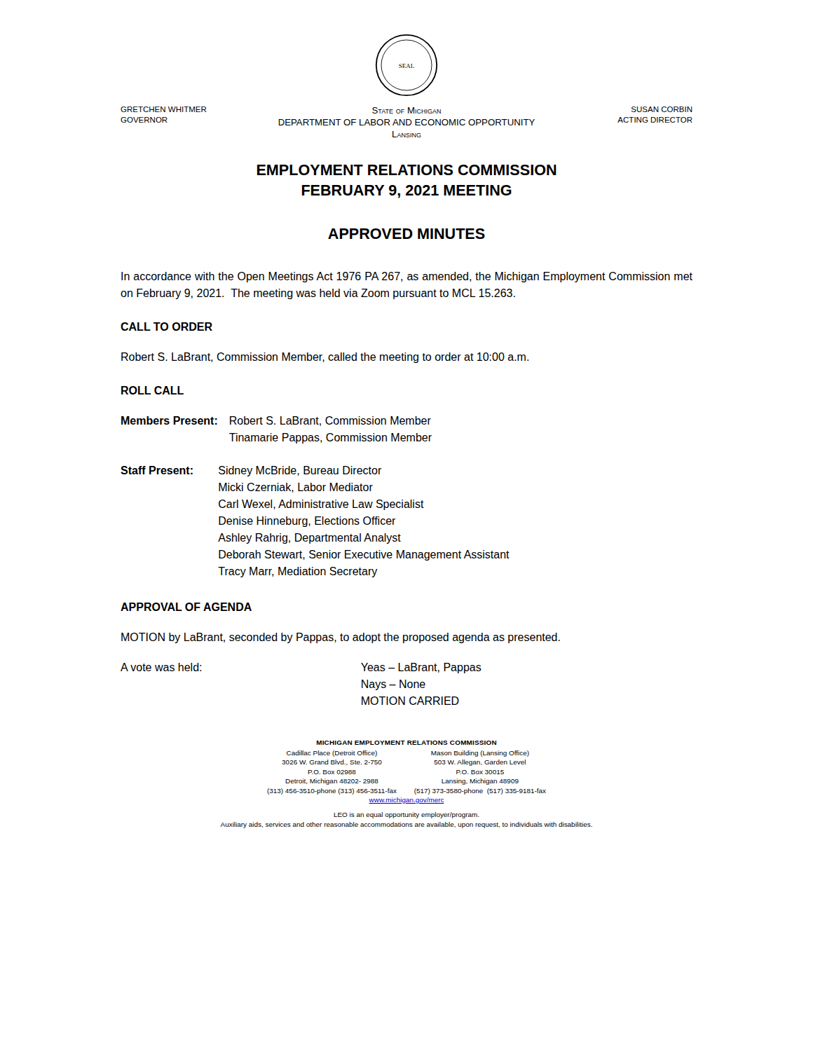Gretchen Whitmer
Governor
State of Michigan
Department of Labor and Economic Opportunity
Lansing
Susan Corbin
Acting Director
EMPLOYMENT RELATIONS COMMISSION
FEBRUARY 9, 2021 MEETING
APPROVED MINUTES
In accordance with the Open Meetings Act 1976 PA 267, as amended, the Michigan Employment Commission met on February 9, 2021. The meeting was held via Zoom pursuant to MCL 15.263.
CALL TO ORDER
Robert S. LaBrant, Commission Member, called the meeting to order at 10:00 a.m.
ROLL CALL
| Members Present: | Robert S. LaBrant, Commission Member Tinamarie Pappas, Commission Member |
| Staff Present: | Sidney McBride, Bureau Director Micki Czerniak, Labor Mediator Carl Wexel, Administrative Law Specialist Denise Hinneburg, Elections Officer Ashley Rahrig, Departmental Analyst Deborah Stewart, Senior Executive Management Assistant Tracy Marr, Mediation Secretary |
APPROVAL OF AGENDA
MOTION by LaBrant, seconded by Pappas, to adopt the proposed agenda as presented.
A vote was held:
Yeas – LaBrant, Pappas
Nays – None
MOTION CARRIED
MICHIGAN EMPLOYMENT RELATIONS COMMISSION
Cadillac Place (Detroit Office)
3026 W. Grand Blvd., Ste. 2-750
P.O. Box 02988
Detroit, Michigan 48202- 2988
(313) 456-3510-phone (313) 456-3511-fax
Mason Building (Lansing Office)
503 W. Allegan, Garden Level
P.O. Box 30015
Lansing, Michigan 48909
(517) 373-3580-phone (517) 335-9181-fax
www.michigan.gov/merc
LEO is an equal opportunity employer/program.
Auxiliary aids, services and other reasonable accommodations are available, upon request, to individuals with disabilities.